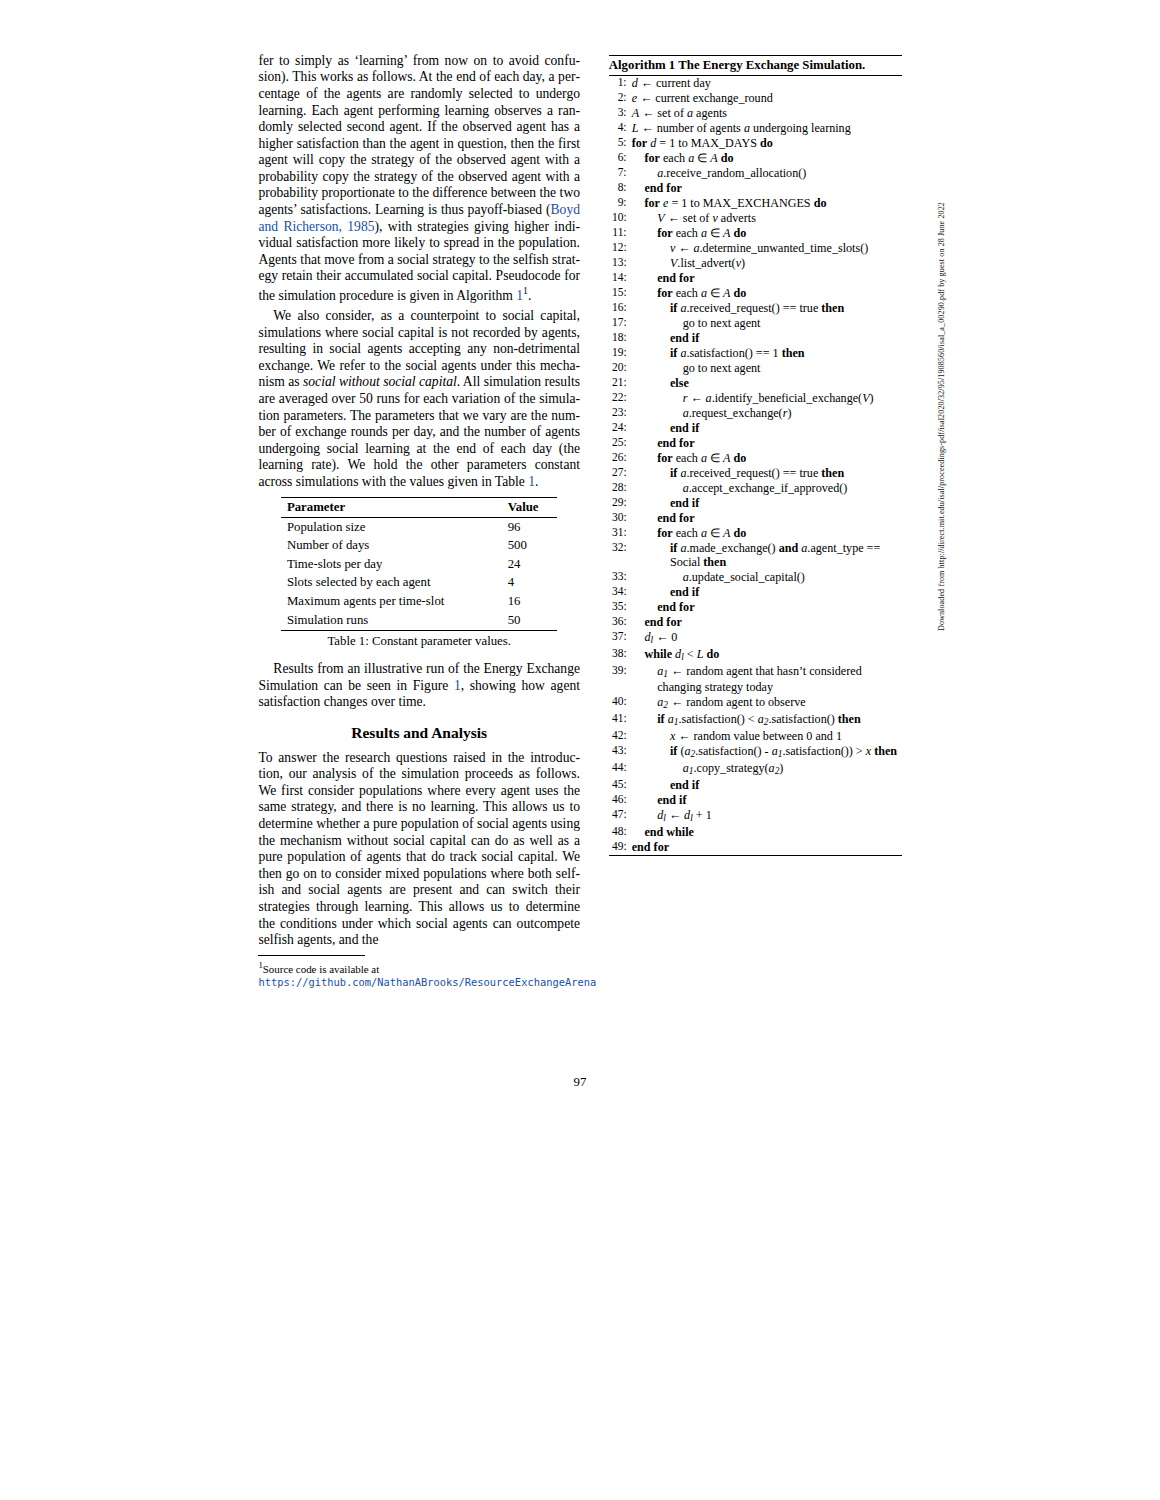Downloaded from http://direct.mit.edu/isal/proceedings-pdf/isal2020/32/95/1908560/isal_a_00290.pdf by guest on 28 June 2022
fer to simply as ‘learning’ from now on to avoid confusion). This works as follows. At the end of each day, a percentage of the agents are randomly selected to undergo learning. Each agent performing learning observes a randomly selected second agent. If the observed agent has a higher satisfaction than the agent in question, then the first agent will copy the strategy of the observed agent with a probability copy the strategy of the observed agent with a probability proportionate to the difference between the two agents’ satisfactions. Learning is thus payoff-biased (Boyd and Richerson, 1985), with strategies giving higher individual satisfaction more likely to spread in the population. Agents that move from a social strategy to the selfish strategy retain their accumulated social capital. Pseudocode for the simulation procedure is given in Algorithm 11.
We also consider, as a counterpoint to social capital, simulations where social capital is not recorded by agents, resulting in social agents accepting any non-detrimental exchange. We refer to the social agents under this mechanism as social without social capital. All simulation results are averaged over 50 runs for each variation of the simulation parameters. The parameters that we vary are the number of exchange rounds per day, and the number of agents undergoing social learning at the end of each day (the learning rate). We hold the other parameters constant across simulations with the values given in Table 1.
| Parameter | Value |
| --- | --- |
| Population size | 96 |
| Number of days | 500 |
| Time-slots per day | 24 |
| Slots selected by each agent | 4 |
| Maximum agents per time-slot | 16 |
| Simulation runs | 50 |
Table 1: Constant parameter values.
Results from an illustrative run of the Energy Exchange Simulation can be seen in Figure 1, showing how agent satisfaction changes over time.
Results and Analysis
To answer the research questions raised in the introduction, our analysis of the simulation proceeds as follows. We first consider populations where every agent uses the same strategy, and there is no learning. This allows us to determine whether a pure population of social agents using the mechanism without social capital can do as well as a pure population of agents that do track social capital. We then go on to consider mixed populations where both selfish and social agents are present and can switch their strategies through learning. This allows us to determine the conditions under which social agents can outcompete selfish agents, and the
1Source code is available at https://github.com/NathanABrooks/ResourceExchangeArena
Algorithm 1 The Energy Exchange Simulation.
| 1: | d ← current day |
| 2: | e ← current exchange_round |
| 3: | A ← set of a agents |
| 4: | L ← number of agents a undergoing learning |
| 5: | for d = 1 to MAX_DAYS do |
| 6: | for each a ∈ A do |
| 7: | a .receive_random_allocation() |
| 8: | end for |
| 9: | for e = 1 to MAX_EXCHANGES do |
| 10: | V ← set of v adverts |
| 11: | for each a ∈ A do |
| 12: | v ← a .determine_unwanted_time_slots() |
| 13: | V .list_advert( v ) |
| 14: | end for |
| 15: | for each a ∈ A do |
| 16: | if a .received_request() == true then |
| 17: | go to next agent |
| 18: | end if |
| 19: | if a .satisfaction() == 1 then |
| 20: | go to next agent |
| 21: | else |
| 22: | r ← a .identify_beneficial_exchange( V ) |
| 23: | a .request_exchange( r ) |
| 24: | end if |
| 25: | end for |
| 26: | for each a ∈ A do |
| 27: | if a .received_request() == true then |
| 28: | a .accept_exchange_if_approved() |
| 29: | end if |
| 30: | end for |
| 31: | for each a ∈ A do |
| 32: | if a .made_exchange() and a .agent_type == Social then |
| 33: | a .update_social_capital() |
| 34: | end if |
| 35: | end for |
| 36: | end for |
| 37: | d l ← 0 |
| 38: | while d l < L do |
| 39: | a 1 ← random agent that hasn’t considered changing strategy today |
| 40: | a 2 ← random agent to observe |
| 41: | if a 1 .satisfaction() < a 2 .satisfaction() then |
| 42: | x ← random value between 0 and 1 |
| 43: | if ( a 2 .satisfaction() - a 1 .satisfaction()) > x then |
| 44: | a 1 .copy_strategy( a 2 ) |
| 45: | end if |
| 46: | end if |
| 47: | d l ← d l + 1 |
| 48: | end while |
| 49: | end for |
97